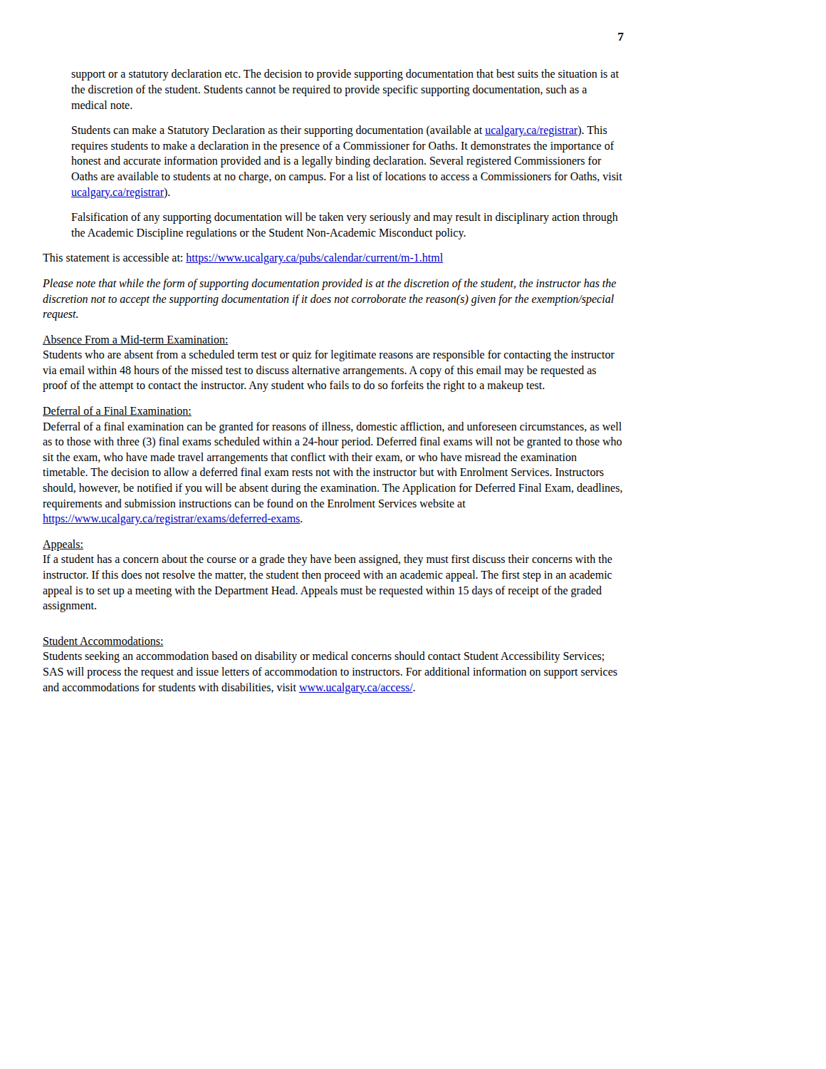7
support or a statutory declaration etc. The decision to provide supporting documentation that best suits the situation is at the discretion of the student. Students cannot be required to provide specific supporting documentation, such as a medical note.
Students can make a Statutory Declaration as their supporting documentation (available at ucalgary.ca/registrar). This requires students to make a declaration in the presence of a Commissioner for Oaths. It demonstrates the importance of honest and accurate information provided and is a legally binding declaration. Several registered Commissioners for Oaths are available to students at no charge, on campus. For a list of locations to access a Commissioners for Oaths, visit ucalgary.ca/registrar).
Falsification of any supporting documentation will be taken very seriously and may result in disciplinary action through the Academic Discipline regulations or the Student Non-Academic Misconduct policy.
This statement is accessible at: https://www.ucalgary.ca/pubs/calendar/current/m-1.html
Please note that while the form of supporting documentation provided is at the discretion of the student, the instructor has the discretion not to accept the supporting documentation if it does not corroborate the reason(s) given for the exemption/special request.
Absence From a Mid-term Examination:
Students who are absent from a scheduled term test or quiz for legitimate reasons are responsible for contacting the instructor via email within 48 hours of the missed test to discuss alternative arrangements. A copy of this email may be requested as proof of the attempt to contact the instructor. Any student who fails to do so forfeits the right to a makeup test.
Deferral of a Final Examination:
Deferral of a final examination can be granted for reasons of illness, domestic affliction, and unforeseen circumstances, as well as to those with three (3) final exams scheduled within a 24-hour period. Deferred final exams will not be granted to those who sit the exam, who have made travel arrangements that conflict with their exam, or who have misread the examination timetable. The decision to allow a deferred final exam rests not with the instructor but with Enrolment Services. Instructors should, however, be notified if you will be absent during the examination. The Application for Deferred Final Exam, deadlines, requirements and submission instructions can be found on the Enrolment Services website at https://www.ucalgary.ca/registrar/exams/deferred-exams.
Appeals:
If a student has a concern about the course or a grade they have been assigned, they must first discuss their concerns with the instructor. If this does not resolve the matter, the student then proceed with an academic appeal. The first step in an academic appeal is to set up a meeting with the Department Head. Appeals must be requested within 15 days of receipt of the graded assignment.
Student Accommodations:
Students seeking an accommodation based on disability or medical concerns should contact Student Accessibility Services; SAS will process the request and issue letters of accommodation to instructors. For additional information on support services and accommodations for students with disabilities, visit www.ucalgary.ca/access/.